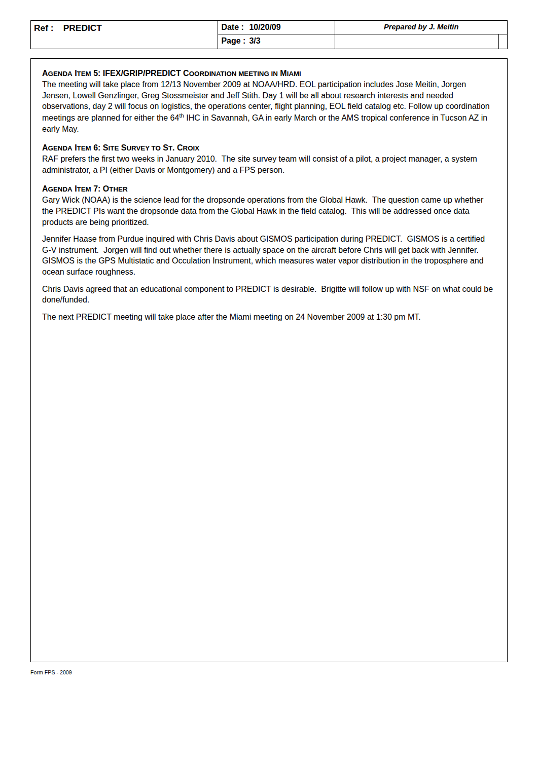| Ref : PREDICT | Date : 10/20/09 | Prepared by J. Meitin |
| Page : 3/3 | | |
AGENDA ITEM 5: IFEX/GRIP/PREDICT COORDINATION MEETING IN MIAMI
The meeting will take place from 12/13 November 2009 at NOAA/HRD. EOL participation includes Jose Meitin, Jorgen Jensen, Lowell Genzlinger, Greg Stossmeister and Jeff Stith. Day 1 will be all about research interests and needed observations, day 2 will focus on logistics, the operations center, flight planning, EOL field catalog etc. Follow up coordination meetings are planned for either the 64th IHC in Savannah, GA in early March or the AMS tropical conference in Tucson AZ in early May.
AGENDA ITEM 6: SITE SURVEY TO ST. CROIX
RAF prefers the first two weeks in January 2010. The site survey team will consist of a pilot, a project manager, a system administrator, a PI (either Davis or Montgomery) and a FPS person.
AGENDA ITEM 7: OTHER
Gary Wick (NOAA) is the science lead for the dropsonde operations from the Global Hawk. The question came up whether the PREDICT PIs want the dropsonde data from the Global Hawk in the field catalog. This will be addressed once data products are being prioritized.
Jennifer Haase from Purdue inquired with Chris Davis about GISMOS participation during PREDICT. GISMOS is a certified G-V instrument. Jorgen will find out whether there is actually space on the aircraft before Chris will get back with Jennifer. GISMOS is the GPS Multistatic and Occulation Instrument, which measures water vapor distribution in the troposphere and ocean surface roughness.
Chris Davis agreed that an educational component to PREDICT is desirable. Brigitte will follow up with NSF on what could be done/funded.
The next PREDICT meeting will take place after the Miami meeting on 24 November 2009 at 1:30 pm MT.
Form FPS - 2009